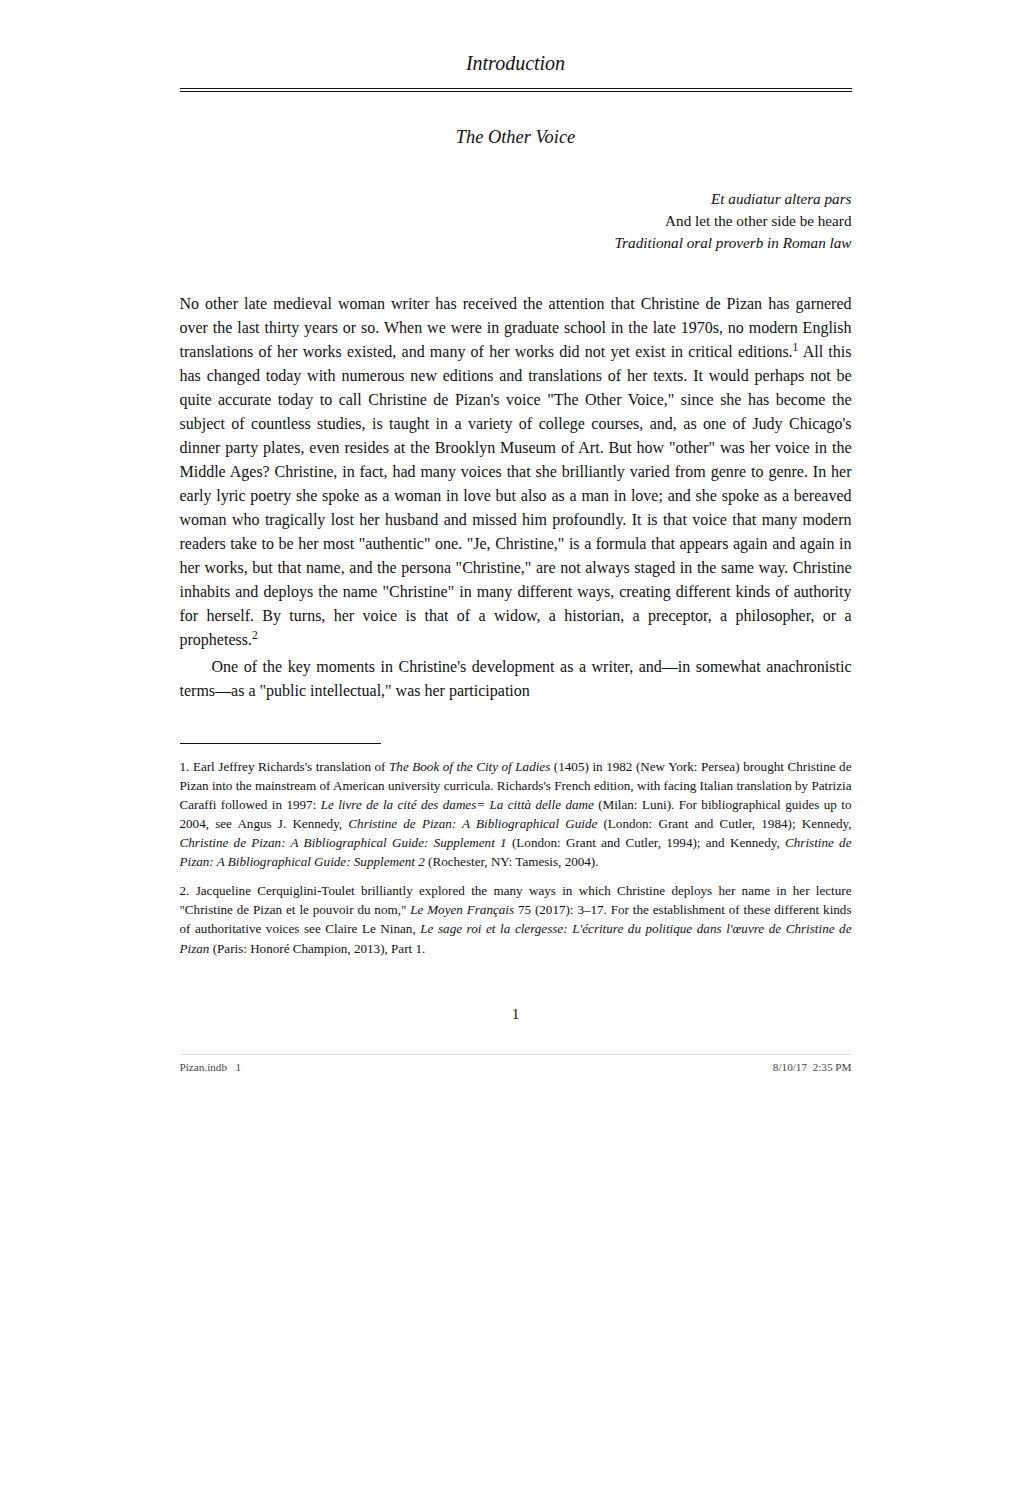Introduction
The Other Voice
Et audiatur altera pars
And let the other side be heard
Traditional oral proverb in Roman law
No other late medieval woman writer has received the attention that Christine de Pizan has garnered over the last thirty years or so. When we were in graduate school in the late 1970s, no modern English translations of her works existed, and many of her works did not yet exist in critical editions.1 All this has changed today with numerous new editions and translations of her texts. It would perhaps not be quite accurate today to call Christine de Pizan's voice "The Other Voice," since she has become the subject of countless studies, is taught in a variety of college courses, and, as one of Judy Chicago's dinner party plates, even resides at the Brooklyn Museum of Art. But how "other" was her voice in the Middle Ages? Christine, in fact, had many voices that she brilliantly varied from genre to genre. In her early lyric poetry she spoke as a woman in love but also as a man in love; and she spoke as a bereaved woman who tragically lost her husband and missed him profoundly. It is that voice that many modern readers take to be her most "authentic" one. "Je, Christine," is a formula that appears again and again in her works, but that name, and the persona "Christine," are not always staged in the same way. Christine inhabits and deploys the name "Christine" in many different ways, creating different kinds of authority for herself. By turns, her voice is that of a widow, a historian, a preceptor, a philosopher, or a prophetess.2
One of the key moments in Christine's development as a writer, and—in somewhat anachronistic terms—as a "public intellectual," was her participation
1. Earl Jeffrey Richards's translation of The Book of the City of Ladies (1405) in 1982 (New York: Persea) brought Christine de Pizan into the mainstream of American university curricula. Richards's French edition, with facing Italian translation by Patrizia Caraffi followed in 1997: Le livre de la cité des dames= La città delle dame (Milan: Luni). For bibliographical guides up to 2004, see Angus J. Kennedy, Christine de Pizan: A Bibliographical Guide (London: Grant and Cutler, 1984); Kennedy, Christine de Pizan: A Bibliographical Guide: Supplement 1 (London: Grant and Cutler, 1994); and Kennedy, Christine de Pizan: A Bibliographical Guide: Supplement 2 (Rochester, NY: Tamesis, 2004).
2. Jacqueline Cerquiglini-Toulet brilliantly explored the many ways in which Christine deploys her name in her lecture "Christine de Pizan et le pouvoir du nom," Le Moyen Français 75 (2017): 3–17. For the establishment of these different kinds of authoritative voices see Claire Le Ninan, Le sage roi et la clergesse: L'écriture du politique dans l'œuvre de Christine de Pizan (Paris: Honoré Champion, 2013), Part 1.
1
Pizan.indb 1 8/10/17 2:35 PM